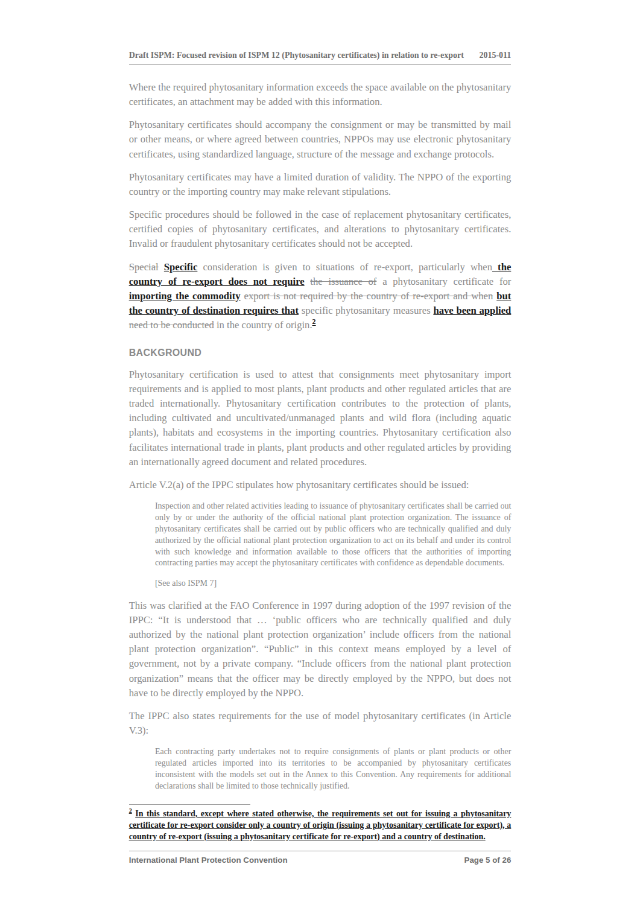Draft ISPM: Focused revision of ISPM 12 (Phytosanitary certificates) in relation to re-export
2015-011
Where the required phytosanitary information exceeds the space available on the phytosanitary certificates, an attachment may be added with this information.
Phytosanitary certificates should accompany the consignment or may be transmitted by mail or other means, or where agreed between countries, NPPOs may use electronic phytosanitary certificates, using standardized language, structure of the message and exchange protocols.
Phytosanitary certificates may have a limited duration of validity. The NPPO of the exporting country or the importing country may make relevant stipulations.
Specific procedures should be followed in the case of replacement phytosanitary certificates, certified copies of phytosanitary certificates, and alterations to phytosanitary certificates. Invalid or fraudulent phytosanitary certificates should not be accepted.
Special Specific consideration is given to situations of re-export, particularly when the country of re-export does not require the issuance of a phytosanitary certificate for importing the commodity export is not required by the country of re-export and when but the country of destination requires that specific phytosanitary measures have been applied need to be conducted in the country of origin.2
BACKGROUND
Phytosanitary certification is used to attest that consignments meet phytosanitary import requirements and is applied to most plants, plant products and other regulated articles that are traded internationally. Phytosanitary certification contributes to the protection of plants, including cultivated and uncultivated/unmanaged plants and wild flora (including aquatic plants), habitats and ecosystems in the importing countries. Phytosanitary certification also facilitates international trade in plants, plant products and other regulated articles by providing an internationally agreed document and related procedures.
Article V.2(a) of the IPPC stipulates how phytosanitary certificates should be issued:
Inspection and other related activities leading to issuance of phytosanitary certificates shall be carried out only by or under the authority of the official national plant protection organization. The issuance of phytosanitary certificates shall be carried out by public officers who are technically qualified and duly authorized by the official national plant protection organization to act on its behalf and under its control with such knowledge and information available to those officers that the authorities of importing contracting parties may accept the phytosanitary certificates with confidence as dependable documents.
[See also ISPM 7]
This was clarified at the FAO Conference in 1997 during adoption of the 1997 revision of the IPPC: “It is understood that … ‘public officers who are technically qualified and duly authorized by the national plant protection organization’ include officers from the national plant protection organization”. “Public” in this context means employed by a level of government, not by a private company. “Include officers from the national plant protection organization” means that the officer may be directly employed by the NPPO, but does not have to be directly employed by the NPPO.
The IPPC also states requirements for the use of model phytosanitary certificates (in Article V.3):
Each contracting party undertakes not to require consignments of plants or plant products or other regulated articles imported into its territories to be accompanied by phytosanitary certificates inconsistent with the models set out in the Annex to this Convention. Any requirements for additional declarations shall be limited to those technically justified.
2 In this standard, except where stated otherwise, the requirements set out for issuing a phytosanitary certificate for re-export consider only a country of origin (issuing a phytosanitary certificate for export), a country of re-export (issuing a phytosanitary certificate for re-export) and a country of destination.
International Plant Protection Convention
Page 5 of 26